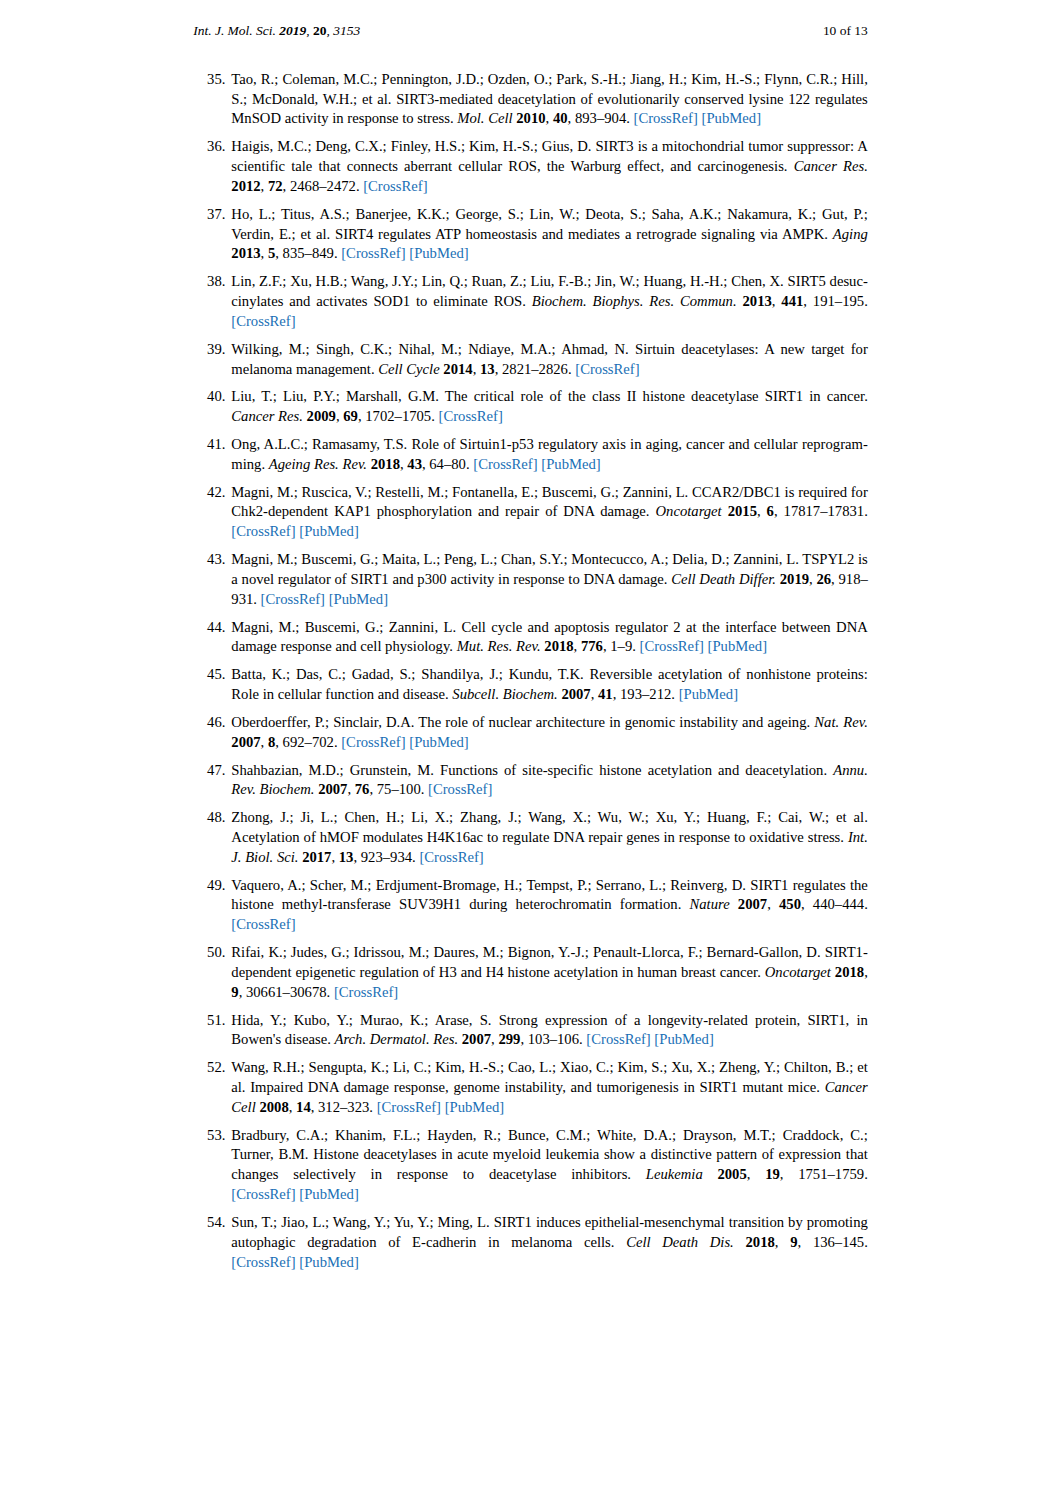Int. J. Mol. Sci. 2019, 20, 3153
10 of 13
Tao, R.; Coleman, M.C.; Pennington, J.D.; Ozden, O.; Park, S.-H.; Jiang, H.; Kim, H.-S.; Flynn, C.R.; Hill, S.; McDonald, W.H.; et al. SIRT3-mediated deacetylation of evolutionarily conserved lysine 122 regulates MnSOD activity in response to stress. Mol. Cell 2010, 40, 893–904. CrossRef PubMed
Haigis, M.C.; Deng, C.X.; Finley, H.S.; Kim, H.-S.; Gius, D. SIRT3 is a mitochondrial tumor suppressor: A scientific tale that connects aberrant cellular ROS, the Warburg effect, and carcinogenesis. Cancer Res. 2012, 72, 2468–2472. CrossRef
Ho, L.; Titus, A.S.; Banerjee, K.K.; George, S.; Lin, W.; Deota, S.; Saha, A.K.; Nakamura, K.; Gut, P.; Verdin, E.; et al. SIRT4 regulates ATP homeostasis and mediates a retrograde signaling via AMPK. Aging 2013, 5, 835–849. CrossRef PubMed
Lin, Z.F.; Xu, H.B.; Wang, J.Y.; Lin, Q.; Ruan, Z.; Liu, F.-B.; Jin, W.; Huang, H.-H.; Chen, X. SIRT5 desuccinylates and activates SOD1 to eliminate ROS. Biochem. Biophys. Res. Commun. 2013, 441, 191–195. CrossRef
Wilking, M.; Singh, C.K.; Nihal, M.; Ndiaye, M.A.; Ahmad, N. Sirtuin deacetylases: A new target for melanoma management. Cell Cycle 2014, 13, 2821–2826. CrossRef
Liu, T.; Liu, P.Y.; Marshall, G.M. The critical role of the class II histone deacetylase SIRT1 in cancer. Cancer Res. 2009, 69, 1702–1705. CrossRef
Ong, A.L.C.; Ramasamy, T.S. Role of Sirtuin1-p53 regulatory axis in aging, cancer and cellular reprogramming. Ageing Res. Rev. 2018, 43, 64–80. CrossRef PubMed
Magni, M.; Ruscica, V.; Restelli, M.; Fontanella, E.; Buscemi, G.; Zannini, L. CCAR2/DBC1 is required for Chk2-dependent KAP1 phosphorylation and repair of DNA damage. Oncotarget 2015, 6, 17817–17831. CrossRef PubMed
Magni, M.; Buscemi, G.; Maita, L.; Peng, L.; Chan, S.Y.; Montecucco, A.; Delia, D.; Zannini, L. TSPYL2 is a novel regulator of SIRT1 and p300 activity in response to DNA damage. Cell Death Differ. 2019, 26, 918–931. CrossRef PubMed
Magni, M.; Buscemi, G.; Zannini, L. Cell cycle and apoptosis regulator 2 at the interface between DNA damage response and cell physiology. Mut. Res. Rev. 2018, 776, 1–9. CrossRef PubMed
Batta, K.; Das, C.; Gadad, S.; Shandilya, J.; Kundu, T.K. Reversible acetylation of nonhistone proteins: Role in cellular function and disease. Subcell. Biochem. 2007, 41, 193–212. PubMed
Oberdoerffer, P.; Sinclair, D.A. The role of nuclear architecture in genomic instability and ageing. Nat. Rev. 2007, 8, 692–702. CrossRef PubMed
Shahbazian, M.D.; Grunstein, M. Functions of site-specific histone acetylation and deacetylation. Annu. Rev. Biochem. 2007, 76, 75–100. CrossRef
Zhong, J.; Ji, L.; Chen, H.; Li, X.; Zhang, J.; Wang, X.; Wu, W.; Xu, Y.; Huang, F.; Cai, W.; et al. Acetylation of hMOF modulates H4K16ac to regulate DNA repair genes in response to oxidative stress. Int. J. Biol. Sci. 2017, 13, 923–934. CrossRef
Vaquero, A.; Scher, M.; Erdjument-Bromage, H.; Tempst, P.; Serrano, L.; Reinverg, D. SIRT1 regulates the histone methyl-transferase SUV39H1 during heterochromatin formation. Nature 2007, 450, 440–444. CrossRef
Rifai, K.; Judes, G.; Idrissou, M.; Daures, M.; Bignon, Y.-J.; Penault-Llorca, F.; Bernard-Gallon, D. SIRT1-dependent epigenetic regulation of H3 and H4 histone acetylation in human breast cancer. Oncotarget 2018, 9, 30661–30678. CrossRef
Hida, Y.; Kubo, Y.; Murao, K.; Arase, S. Strong expression of a longevity-related protein, SIRT1, in Bowen's disease. Arch. Dermatol. Res. 2007, 299, 103–106. CrossRef PubMed
Wang, R.H.; Sengupta, K.; Li, C.; Kim, H.-S.; Cao, L.; Xiao, C.; Kim, S.; Xu, X.; Zheng, Y.; Chilton, B.; et al. Impaired DNA damage response, genome instability, and tumorigenesis in SIRT1 mutant mice. Cancer Cell 2008, 14, 312–323. CrossRef PubMed
Bradbury, C.A.; Khanim, F.L.; Hayden, R.; Bunce, C.M.; White, D.A.; Drayson, M.T.; Craddock, C.; Turner, B.M. Histone deacetylases in acute myeloid leukemia show a distinctive pattern of expression that changes selectively in response to deacetylase inhibitors. Leukemia 2005, 19, 1751–1759. CrossRef PubMed
Sun, T.; Jiao, L.; Wang, Y.; Yu, Y.; Ming, L. SIRT1 induces epithelial-mesenchymal transition by promoting autophagic degradation of E-cadherin in melanoma cells. Cell Death Dis. 2018, 9, 136–145. CrossRef PubMed